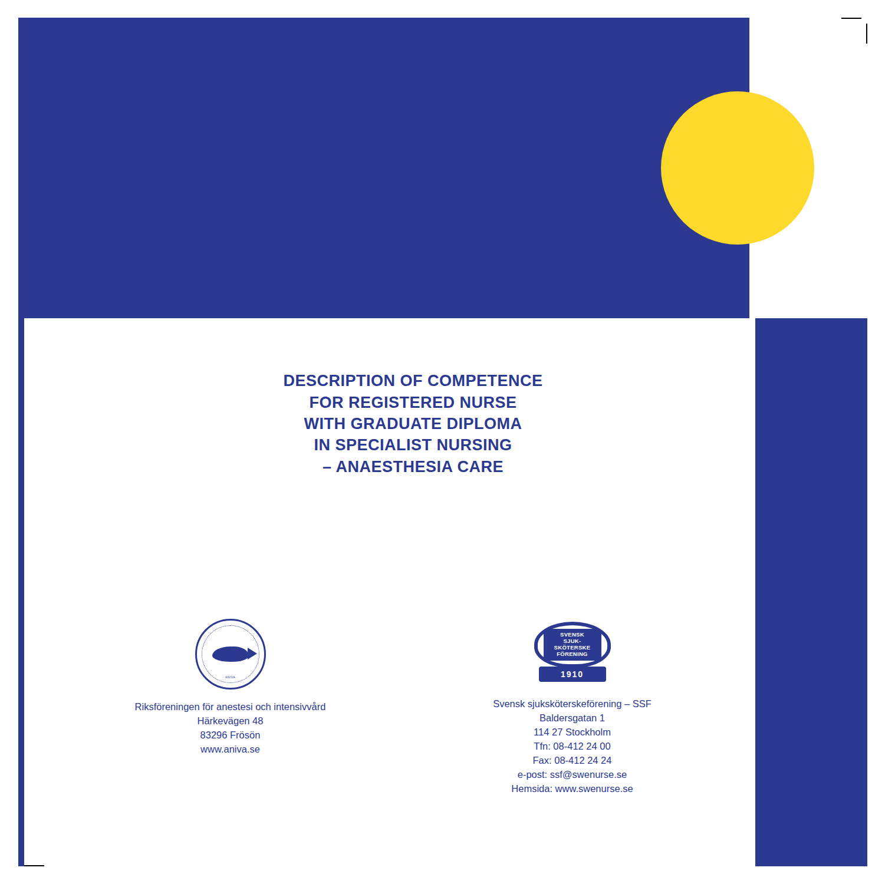DESCRIPTION OF COMPETENCE
FOR REGISTERED NURSE
WITH GRADUATE DIPLOMA
IN SPECIALIST NURSING
– ANAESTHESIA CARE
· ANIVA ·
Riksföreningen för anestesi och intensivvård
Härkevägen 48
83296 Frösön
www.aniva.se
SVENSK
SJUK-
SKÖTERSKE
FÖRENING
1910
Svensk sjuksköterskeförening – SSF
Baldersgatan 1
114 27 Stockholm
Tfn: 08-412 24 00
Fax: 08-412 24 24
e-post: ssf@swenurse.se
Hemsida: www.swenurse.se